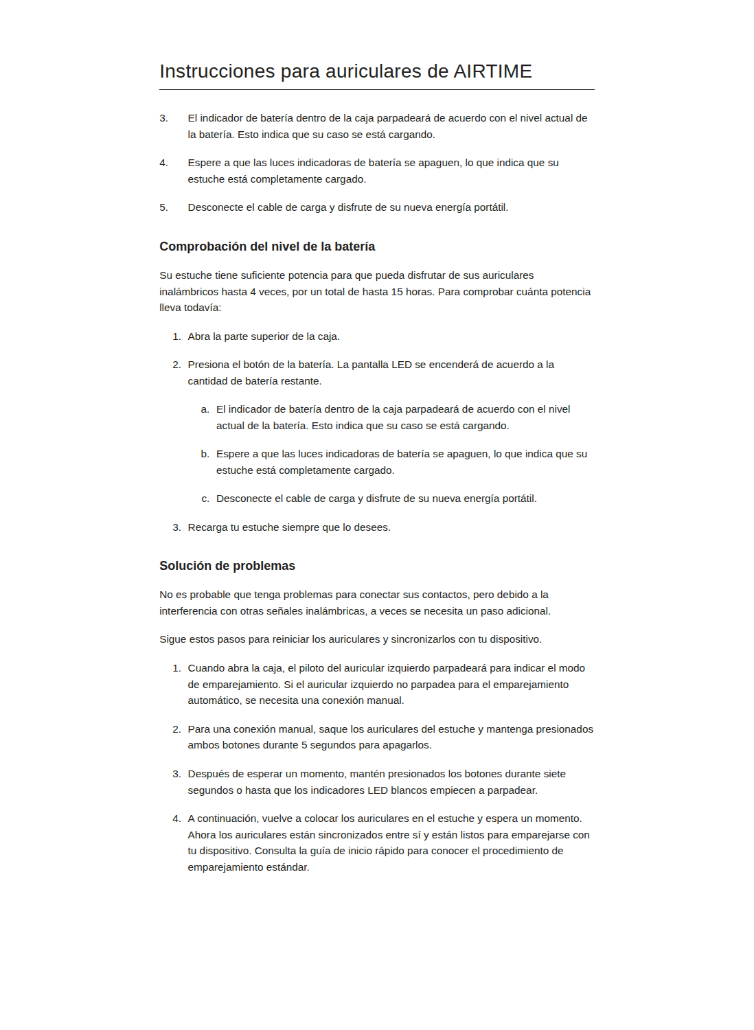Instrucciones para auriculares de AIRTIME
El indicador de batería dentro de la caja parpadeará de acuerdo con el nivel actual de la batería. Esto indica que su caso se está cargando.
Espere a que las luces indicadoras de batería se apaguen, lo que indica que su estuche está completamente cargado.
Desconecte el cable de carga y disfrute de su nueva energía portátil.
Comprobación del nivel de la batería
Su estuche tiene suficiente potencia para que pueda disfrutar de sus auriculares inalámbricos hasta 4 veces, por un total de hasta 15 horas. Para comprobar cuánta potencia lleva todavía:
Abra la parte superior de la caja.
Presiona el botón de la batería. La pantalla LED se encenderá de acuerdo a la cantidad de batería restante.
El indicador de batería dentro de la caja parpadeará de acuerdo con el nivel actual de la batería. Esto indica que su caso se está cargando.
Espere a que las luces indicadoras de batería se apaguen, lo que indica que su estuche está completamente cargado.
Desconecte el cable de carga y disfrute de su nueva energía portátil.
Recarga tu estuche siempre que lo desees.
Solución de problemas
No es probable que tenga problemas para conectar sus contactos, pero debido a la interferencia con otras señales inalámbricas, a veces se necesita un paso adicional.
Sigue estos pasos para reiniciar los auriculares y sincronizarlos con tu dispositivo.
Cuando abra la caja, el piloto del auricular izquierdo parpadeará para indicar el modo de emparejamiento. Si el auricular izquierdo no parpadea para el emparejamiento automático, se necesita una conexión manual.
Para una conexión manual, saque los auriculares del estuche y mantenga presionados ambos botones durante 5 segundos para apagarlos.
Después de esperar un momento, mantén presionados los botones durante siete segundos o hasta que los indicadores LED blancos empiecen a parpadear.
A continuación, vuelve a colocar los auriculares en el estuche y espera un momento. Ahora los auriculares están sincronizados entre sí y están listos para emparejarse con tu dispositivo. Consulta la guía de inicio rápido para conocer el procedimiento de emparejamiento estándar.